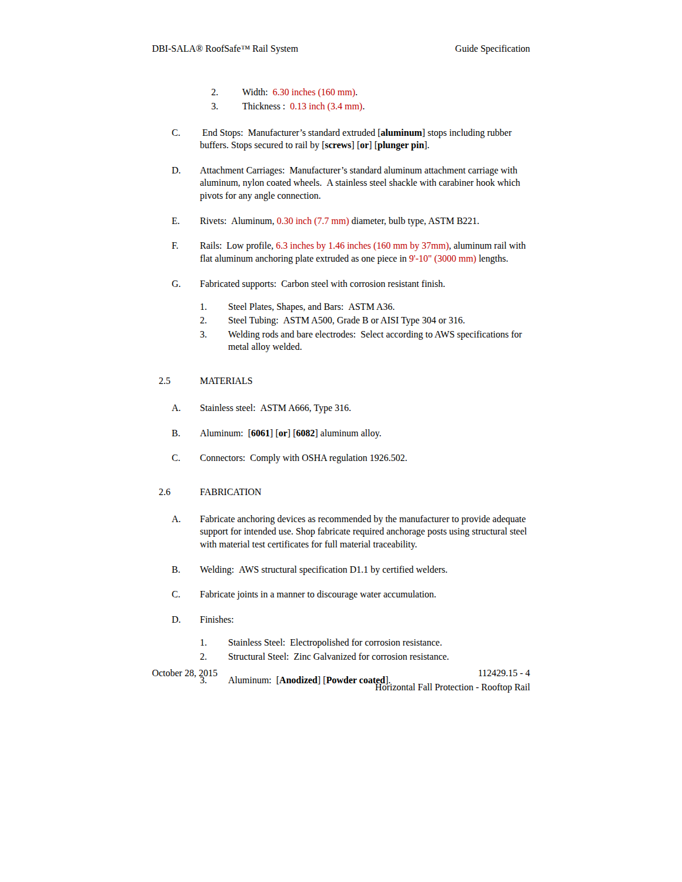DBI-SALA® RoofSafe™ Rail System
Guide Specification
2. Width: 6.30 inches (160 mm).
3. Thickness : 0.13 inch (3.4 mm).
C. End Stops: Manufacturer’s standard extruded [aluminum] stops including rubber buffers. Stops secured to rail by [screws] [or] [plunger pin].
D. Attachment Carriages: Manufacturer’s standard aluminum attachment carriage with aluminum, nylon coated wheels. A stainless steel shackle with carabiner hook which pivots for any angle connection.
E. Rivets: Aluminum, 0.30 inch (7.7 mm) diameter, bulb type, ASTM B221.
F. Rails: Low profile, 6.3 inches by 1.46 inches (160 mm by 37mm), aluminum rail with flat aluminum anchoring plate extruded as one piece in 9'-10" (3000 mm) lengths.
G. Fabricated supports: Carbon steel with corrosion resistant finish.
1. Steel Plates, Shapes, and Bars: ASTM A36.
2. Steel Tubing: ASTM A500, Grade B or AISI Type 304 or 316.
3. Welding rods and bare electrodes: Select according to AWS specifications for metal alloy welded.
2.5 MATERIALS
A. Stainless steel: ASTM A666, Type 316.
B. Aluminum: [6061] [or] [6082] aluminum alloy.
C. Connectors: Comply with OSHA regulation 1926.502.
2.6 FABRICATION
A. Fabricate anchoring devices as recommended by the manufacturer to provide adequate support for intended use. Shop fabricate required anchorage posts using structural steel with material test certificates for full material traceability.
B. Welding: AWS structural specification D1.1 by certified welders.
C. Fabricate joints in a manner to discourage water accumulation.
D. Finishes:
1. Stainless Steel: Electropolished for corrosion resistance.
2. Structural Steel: Zinc Galvanized for corrosion resistance.
3. Aluminum: [Anodized] [Powder coated].
October 28, 2015
112429.15 - 4
Horizontal Fall Protection - Rooftop Rail